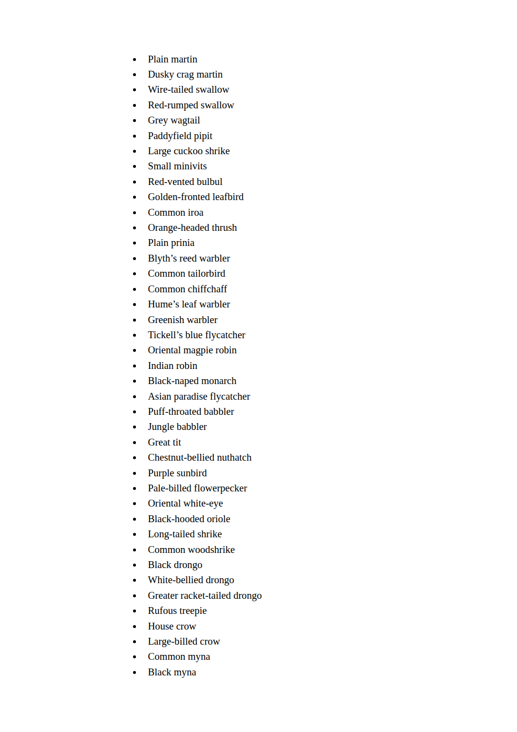Plain martin
Dusky crag martin
Wire-tailed swallow
Red-rumped swallow
Grey wagtail
Paddyfield pipit
Large cuckoo shrike
Small minivits
Red-vented bulbul
Golden-fronted leafbird
Common iroa
Orange-headed thrush
Plain prinia
Blyth’s reed warbler
Common tailorbird
Common chiffchaff
Hume’s leaf warbler
Greenish warbler
Tickell’s blue flycatcher
Oriental magpie robin
Indian robin
Black-naped monarch
Asian paradise flycatcher
Puff-throated babbler
Jungle babbler
Great tit
Chestnut-bellied nuthatch
Purple sunbird
Pale-billed flowerpecker
Oriental white-eye
Black-hooded oriole
Long-tailed shrike
Common woodshrike
Black drongo
White-bellied drongo
Greater racket-tailed drongo
Rufous treepie
House crow
Large-billed crow
Common myna
Black myna